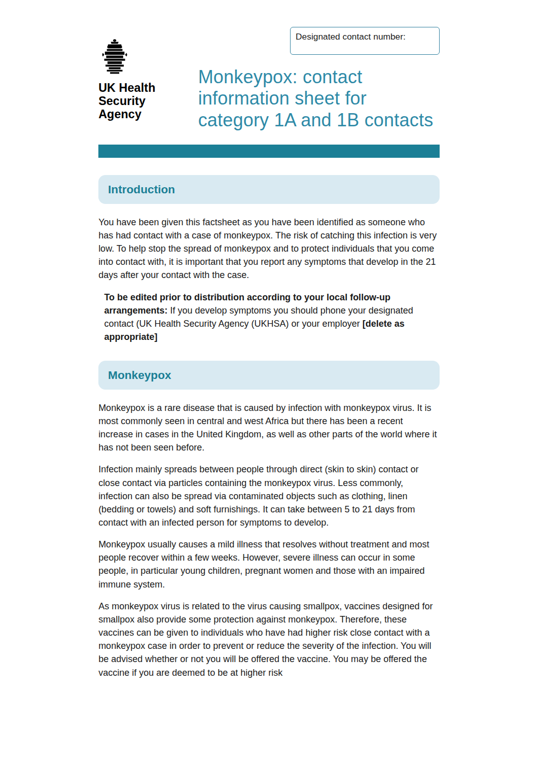UK Health
Security
Agency
Designated contact number:
Monkeypox: contact information sheet for category 1A and 1B contacts
Introduction
You have been given this factsheet as you have been identified as someone who has had contact with a case of monkeypox. The risk of catching this infection is very low. To help stop the spread of monkeypox and to protect individuals that you come into contact with, it is important that you report any symptoms that develop in the 21 days after your contact with the case.
To be edited prior to distribution according to your local follow-up arrangements: If you develop symptoms you should phone your designated contact (UK Health Security Agency (UKHSA) or your employer [delete as appropriate]
Monkeypox
Monkeypox is a rare disease that is caused by infection with monkeypox virus. It is most commonly seen in central and west Africa but there has been a recent increase in cases in the United Kingdom, as well as other parts of the world where it has not been seen before.
Infection mainly spreads between people through direct (skin to skin) contact or close contact via particles containing the monkeypox virus. Less commonly, infection can also be spread via contaminated objects such as clothing, linen (bedding or towels) and soft furnishings. It can take between 5 to 21 days from contact with an infected person for symptoms to develop.
Monkeypox usually causes a mild illness that resolves without treatment and most people recover within a few weeks. However, severe illness can occur in some people, in particular young children, pregnant women and those with an impaired immune system.
As monkeypox virus is related to the virus causing smallpox, vaccines designed for smallpox also provide some protection against monkeypox. Therefore, these vaccines can be given to individuals who have had higher risk close contact with a monkeypox case in order to prevent or reduce the severity of the infection. You will be advised whether or not you will be offered the vaccine. You may be offered the vaccine if you are deemed to be at higher risk